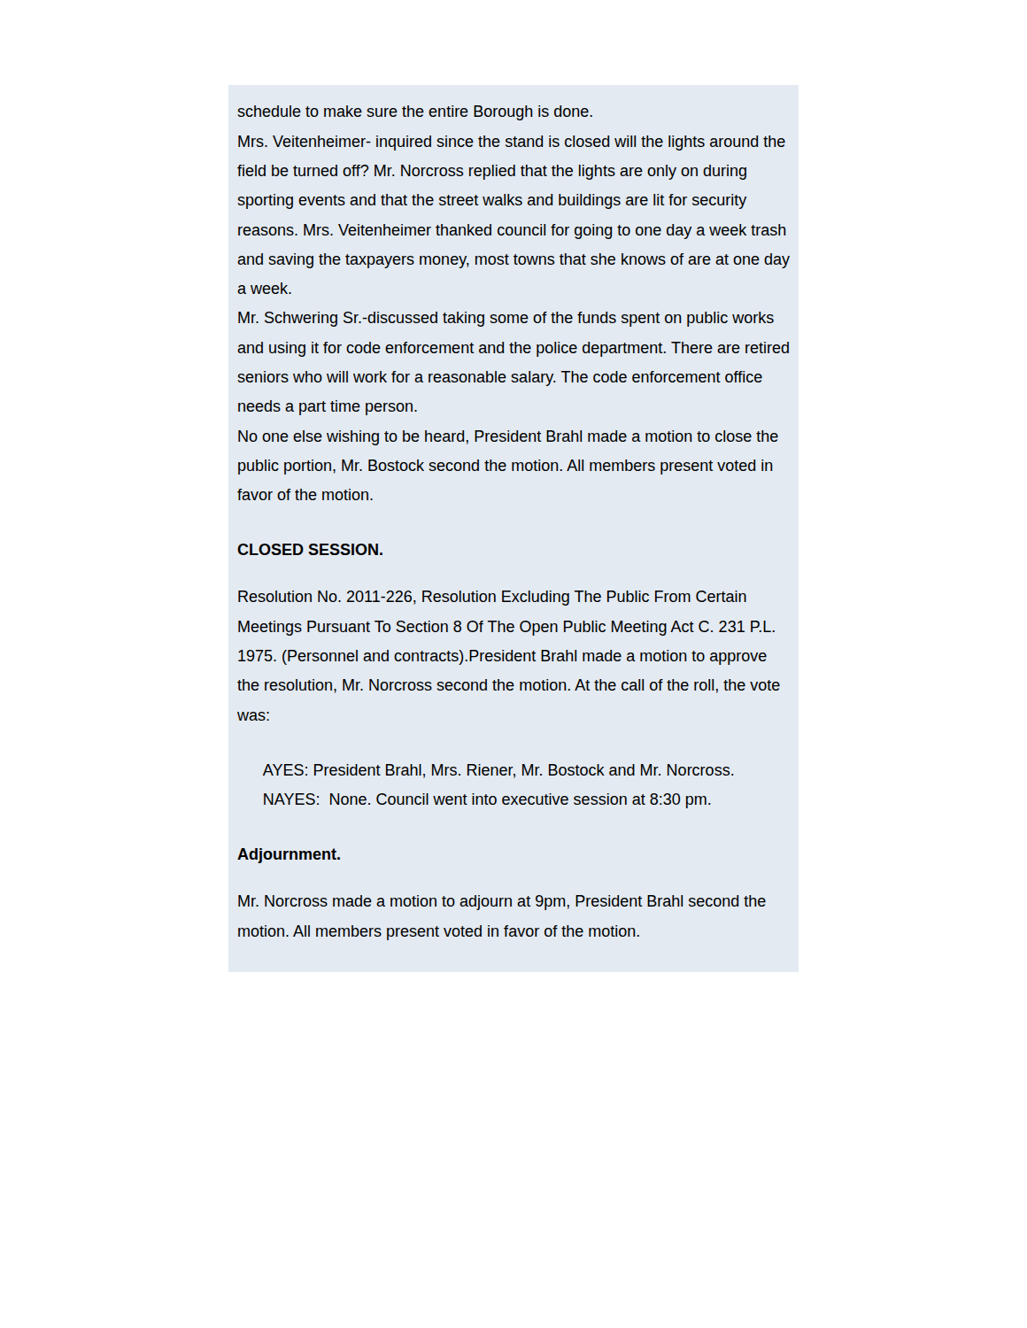schedule to make sure the entire Borough is done.
Mrs. Veitenheimer- inquired since the stand is closed will the lights around the field be turned off? Mr. Norcross replied that the lights are only on during sporting events and that the street walks and buildings are lit for security reasons. Mrs. Veitenheimer thanked council for going to one day a week trash and saving the taxpayers money, most towns that she knows of are at one day a week.
Mr. Schwering Sr.-discussed taking some of the funds spent on public works and using it for code enforcement and the police department. There are retired seniors who will work for a reasonable salary. The code enforcement office needs a part time person.
No one else wishing to be heard, President Brahl made a motion to close the public portion, Mr. Bostock second the motion. All members present voted in favor of the motion.
CLOSED SESSION.
Resolution No. 2011-226, Resolution Excluding The Public From Certain Meetings Pursuant To Section 8 Of The Open Public Meeting Act C. 231 P.L. 1975. (Personnel and contracts).President Brahl made a motion to approve the resolution, Mr. Norcross second the motion. At the call of the roll, the vote was:
AYES: President Brahl, Mrs. Riener, Mr. Bostock and Mr. Norcross.
NAYES: None. Council went into executive session at 8:30 pm.
Adjournment.
Mr. Norcross made a motion to adjourn at 9pm, President Brahl second the motion. All members present voted in favor of the motion.